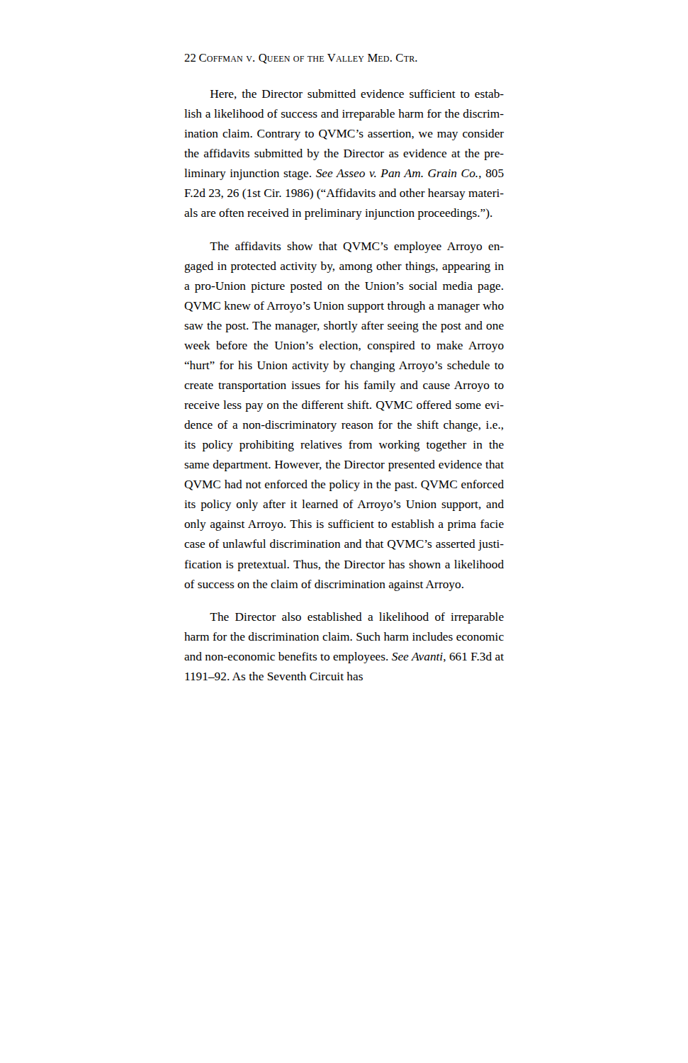22 Coffman v. Queen of the Valley Med. Ctr.
Here, the Director submitted evidence sufficient to establish a likelihood of success and irreparable harm for the discrimination claim. Contrary to QVMC’s assertion, we may consider the affidavits submitted by the Director as evidence at the preliminary injunction stage. See Asseo v. Pan Am. Grain Co., 805 F.2d 23, 26 (1st Cir. 1986) (“Affidavits and other hearsay materials are often received in preliminary injunction proceedings.”).
The affidavits show that QVMC’s employee Arroyo engaged in protected activity by, among other things, appearing in a pro-Union picture posted on the Union’s social media page. QVMC knew of Arroyo’s Union support through a manager who saw the post. The manager, shortly after seeing the post and one week before the Union’s election, conspired to make Arroyo “hurt” for his Union activity by changing Arroyo’s schedule to create transportation issues for his family and cause Arroyo to receive less pay on the different shift. QVMC offered some evidence of a non-discriminatory reason for the shift change, i.e., its policy prohibiting relatives from working together in the same department. However, the Director presented evidence that QVMC had not enforced the policy in the past. QVMC enforced its policy only after it learned of Arroyo’s Union support, and only against Arroyo. This is sufficient to establish a prima facie case of unlawful discrimination and that QVMC’s asserted justification is pretextual. Thus, the Director has shown a likelihood of success on the claim of discrimination against Arroyo.
The Director also established a likelihood of irreparable harm for the discrimination claim. Such harm includes economic and non-economic benefits to employees. See Avanti, 661 F.3d at 1191–92. As the Seventh Circuit has